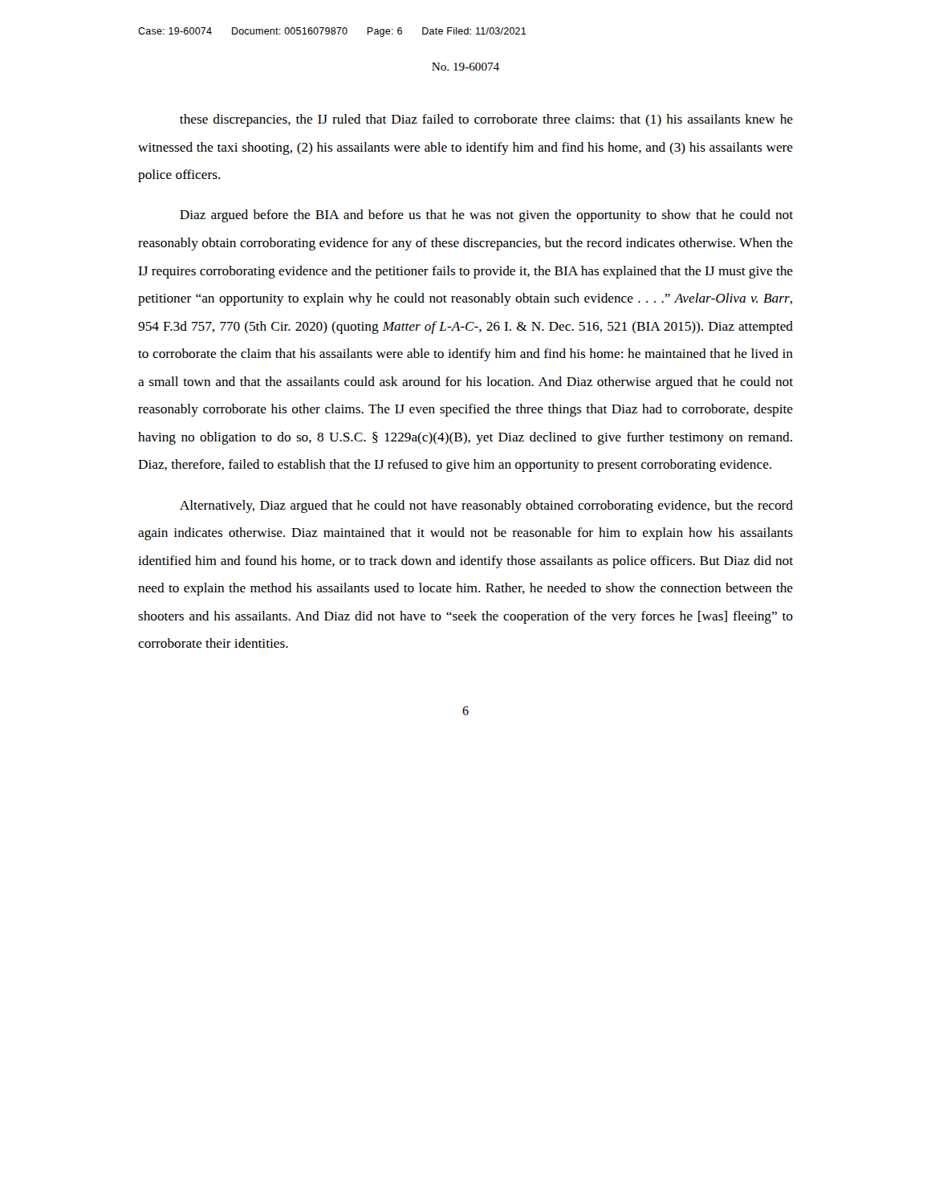Case: 19-60074 Document: 00516079870 Page: 6 Date Filed: 11/03/2021
No. 19-60074
these discrepancies, the IJ ruled that Diaz failed to corroborate three claims: that (1) his assailants knew he witnessed the taxi shooting, (2) his assailants were able to identify him and find his home, and (3) his assailants were police officers.
Diaz argued before the BIA and before us that he was not given the opportunity to show that he could not reasonably obtain corroborating evidence for any of these discrepancies, but the record indicates otherwise. When the IJ requires corroborating evidence and the petitioner fails to provide it, the BIA has explained that the IJ must give the petitioner “an opportunity to explain why he could not reasonably obtain such evidence . . . .” Avelar-Oliva v. Barr, 954 F.3d 757, 770 (5th Cir. 2020) (quoting Matter of L-A-C-, 26 I. & N. Dec. 516, 521 (BIA 2015)). Diaz attempted to corroborate the claim that his assailants were able to identify him and find his home: he maintained that he lived in a small town and that the assailants could ask around for his location. And Diaz otherwise argued that he could not reasonably corroborate his other claims. The IJ even specified the three things that Diaz had to corroborate, despite having no obligation to do so, 8 U.S.C. § 1229a(c)(4)(B), yet Diaz declined to give further testimony on remand. Diaz, therefore, failed to establish that the IJ refused to give him an opportunity to present corroborating evidence.
Alternatively, Diaz argued that he could not have reasonably obtained corroborating evidence, but the record again indicates otherwise. Diaz maintained that it would not be reasonable for him to explain how his assailants identified him and found his home, or to track down and identify those assailants as police officers. But Diaz did not need to explain the method his assailants used to locate him. Rather, he needed to show the connection between the shooters and his assailants. And Diaz did not have to “seek the cooperation of the very forces he [was] fleeing” to corroborate their identities.
6